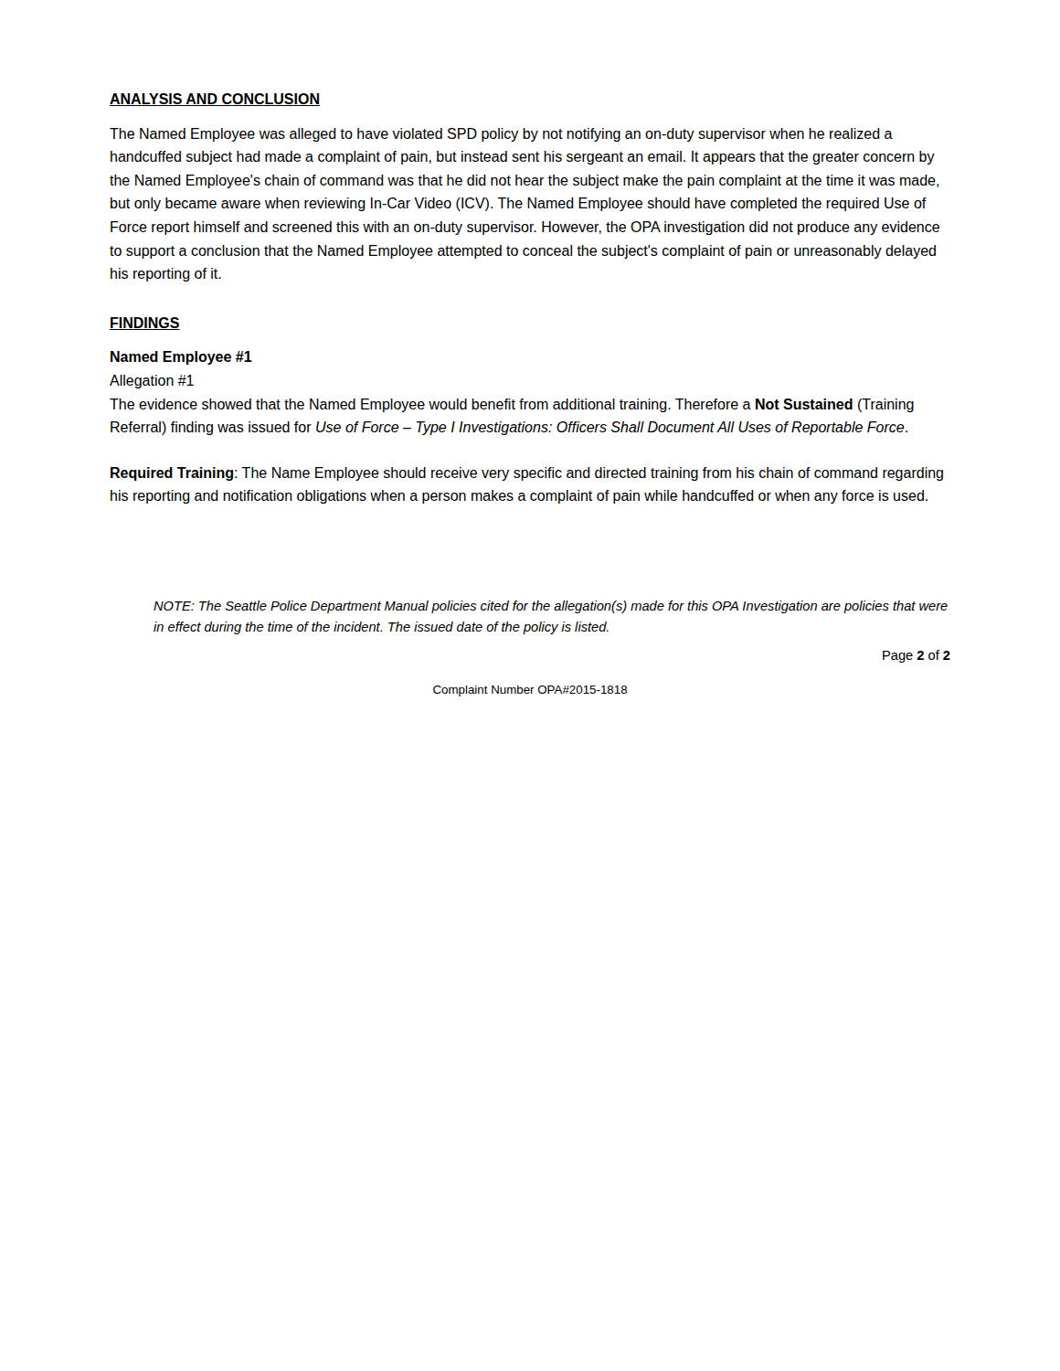ANALYSIS AND CONCLUSION
The Named Employee was alleged to have violated SPD policy by not notifying an on-duty supervisor when he realized a handcuffed subject had made a complaint of pain, but instead sent his sergeant an email. It appears that the greater concern by the Named Employee's chain of command was that he did not hear the subject make the pain complaint at the time it was made, but only became aware when reviewing In-Car Video (ICV). The Named Employee should have completed the required Use of Force report himself and screened this with an on-duty supervisor. However, the OPA investigation did not produce any evidence to support a conclusion that the Named Employee attempted to conceal the subject's complaint of pain or unreasonably delayed his reporting of it.
FINDINGS
Named Employee #1
Allegation #1
The evidence showed that the Named Employee would benefit from additional training. Therefore a Not Sustained (Training Referral) finding was issued for Use of Force – Type I Investigations: Officers Shall Document All Uses of Reportable Force.
Required Training: The Name Employee should receive very specific and directed training from his chain of command regarding his reporting and notification obligations when a person makes a complaint of pain while handcuffed or when any force is used.
NOTE: The Seattle Police Department Manual policies cited for the allegation(s) made for this OPA Investigation are policies that were in effect during the time of the incident. The issued date of the policy is listed.
Page 2 of 2
Complaint Number OPA#2015-1818